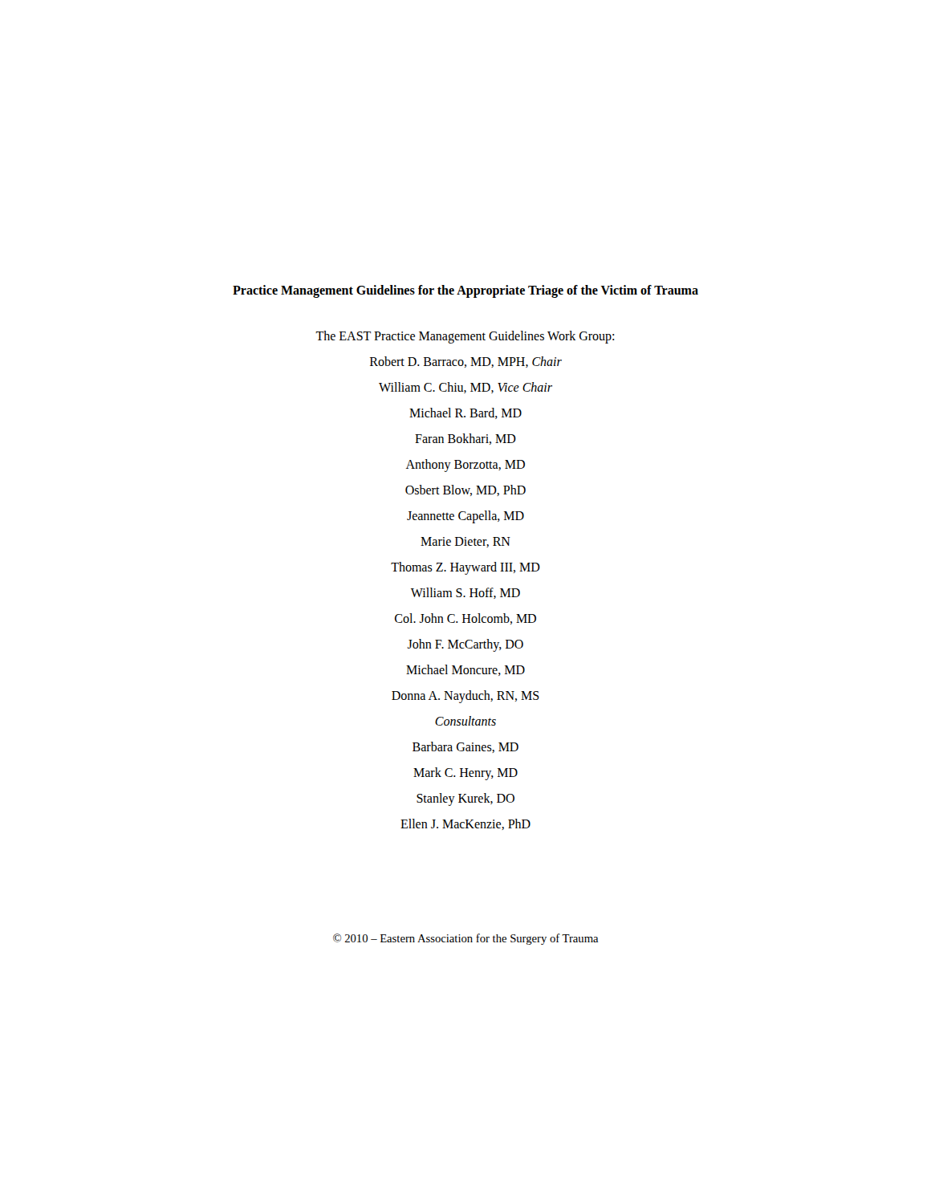Practice Management Guidelines for the Appropriate Triage of the Victim of Trauma
The EAST Practice Management Guidelines Work Group:
Robert D. Barraco, MD, MPH, Chair
William C. Chiu, MD, Vice Chair
Michael R. Bard, MD
Faran Bokhari, MD
Anthony Borzotta, MD
Osbert Blow, MD, PhD
Jeannette Capella, MD
Marie Dieter, RN
Thomas Z. Hayward III, MD
William S. Hoff, MD
Col. John C. Holcomb, MD
John F. McCarthy, DO
Michael Moncure, MD
Donna A. Nayduch, RN, MS
Consultants
Barbara Gaines, MD
Mark C. Henry, MD
Stanley Kurek, DO
Ellen J. MacKenzie, PhD
© 2010 – Eastern Association for the Surgery of Trauma